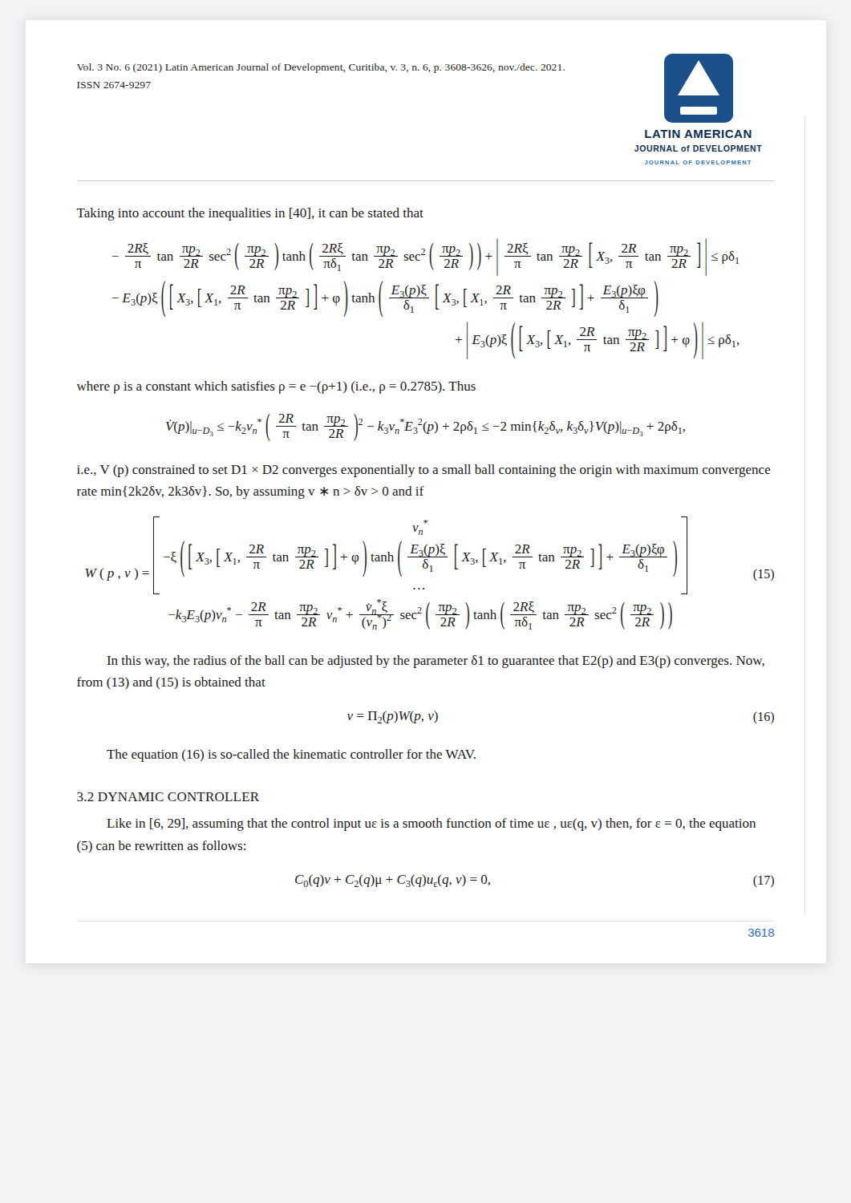Vol. 3 No. 6 (2021) Latin American Journal of Development, Curitiba, v. 3, n. 6, p. 3608-3626, nov./dec. 2021. ISSN 2674-9297
LATIN AMERICAN
JOURNAL of DEVELOPMENT
JOURNAL OF DEVELOPMENT
Taking into account the inequalities in [40], it can be stated that
− 2Rξ π tan πp22R sec2 ( πp22R ) tanh ( 2Rξ πδ1 tan πp22R sec2 ( πp22R ) ) + | 2Rξ π tan πp22R [ X3, 2R π tan πp22R ] | ≤ ρδ1
− E3(p)ξ ( [ X3, [ X1, 2R π tan πp22R ] ] + φ ) tanh ( E3(p)ξ δ1 [ X3, [ X1, 2R π tan πp22R ] ] + E3(p)ξφ δ1 )
+ | E3(p)ξ ( [ X3, [ X1, 2R π tan πp22R ] ] + φ ) | ≤ ρδ1,
where ρ is a constant which satisfies ρ = e −(ρ+1) (i.e., ρ = 0.2785). Thus
V̇(p)|u−D3 ≤ −k2vn* ( 2R π tan πp22R )2 − k3vn*E32(p) + 2ρδ1 ≤ −2 min{k2δv, k3δv}V(p)|u−D3 + 2ρδ1,
i.e., V (p) constrained to set D1 × D2 converges exponentially to a small ball containing the origin with maximum convergence rate min{2k2δv, 2k3δv}. So, by assuming v ∗ n > δv > 0 and if
W(p, v) =
vn*
−ξ ( [ X3, [ X1, 2R π tan πp22R ] ] + φ ) tanh ( E3(p)ξ δ1 [ X3, [ X1, 2R π tan πp22R ] ] + E3(p)ξφ δ1 )
…
−k3E3(p)vn* − 2R π tan πp22R vn* + v̇n*ξ(vn*)2 sec2 ( πp22R ) tanh ( 2Rξ πδ1 tan πp22R sec2 ( πp22R ) )
(15)
In this way, the radius of the ball can be adjusted by the parameter δ1 to guarantee that E2(p) and E3(p) converges. Now, from (13) and (15) is obtained that
v = Π2(p)W(p, v)
(16)
The equation (16) is so-called the kinematic controller for the WAV.
3.2 DYNAMIC CONTROLLER
Like in [6, 29], assuming that the control input uε is a smooth function of time uε , uε(q, v) then, for ε = 0, the equation (5) can be rewritten as follows:
C0(q)v + C2(q)μ + C3(q)uε(q, v) = 0,
(17)
3618